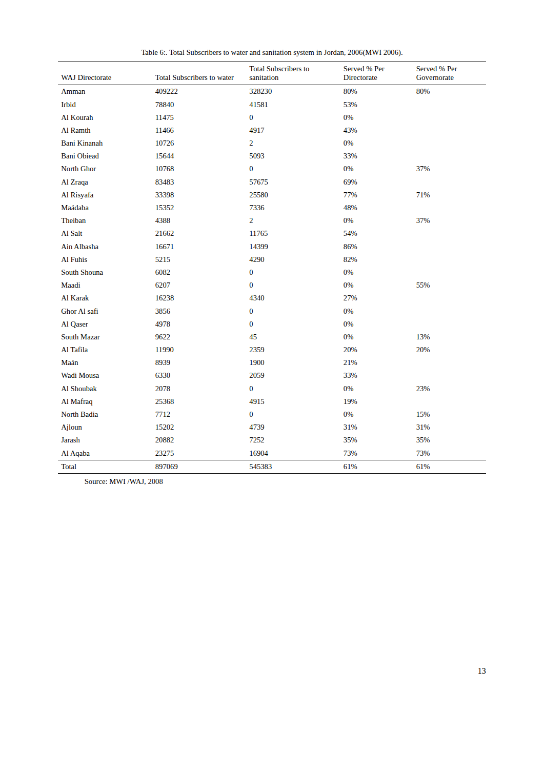Table 6:. Total Subscribers to water and sanitation system in Jordan, 2006(MWI 2006).
| WAJ Directorate | Total Subscribers to water | Total Subscribers to sanitation | Served % Per Directorate | Served % Per Governorate |
| --- | --- | --- | --- | --- |
| Amman | 409222 | 328230 | 80% | 80% |
| Irbid | 78840 | 41581 | 53% | |
| Al Kourah | 11475 | 0 | 0% | |
| Al Ramth | 11466 | 4917 | 43% | |
| Bani Kinanah | 10726 | 2 | 0% | |
| Bani Obiead | 15644 | 5093 | 33% | |
| North Ghor | 10768 | 0 | 0% | 37% |
| Al Zraqa | 83483 | 57675 | 69% | |
| Al Risyafa | 33398 | 25580 | 77% | 71% |
| Maádaba | 15352 | 7336 | 48% | |
| Theiban | 4388 | 2 | 0% | 37% |
| Al Salt | 21662 | 11765 | 54% | |
| Ain Albasha | 16671 | 14399 | 86% | |
| Al Fuhis | 5215 | 4290 | 82% | |
| South Shouna | 6082 | 0 | 0% | |
| Maadi | 6207 | 0 | 0% | 55% |
| Al Karak | 16238 | 4340 | 27% | |
| Ghor Al safi | 3856 | 0 | 0% | |
| Al Qaser | 4978 | 0 | 0% | |
| South Mazar | 9622 | 45 | 0% | 13% |
| Al Tafila | 11990 | 2359 | 20% | 20% |
| Maán | 8939 | 1900 | 21% | |
| Wadi Mousa | 6330 | 2059 | 33% | |
| Al Shoubak | 2078 | 0 | 0% | 23% |
| Al Mafraq | 25368 | 4915 | 19% | |
| North Badia | 7712 | 0 | 0% | 15% |
| Ajloun | 15202 | 4739 | 31% | 31% |
| Jarash | 20882 | 7252 | 35% | 35% |
| Al Aqaba | 23275 | 16904 | 73% | 73% |
| Total | 897069 | 545383 | 61% | 61% |
Source: MWI /WAJ, 2008
13